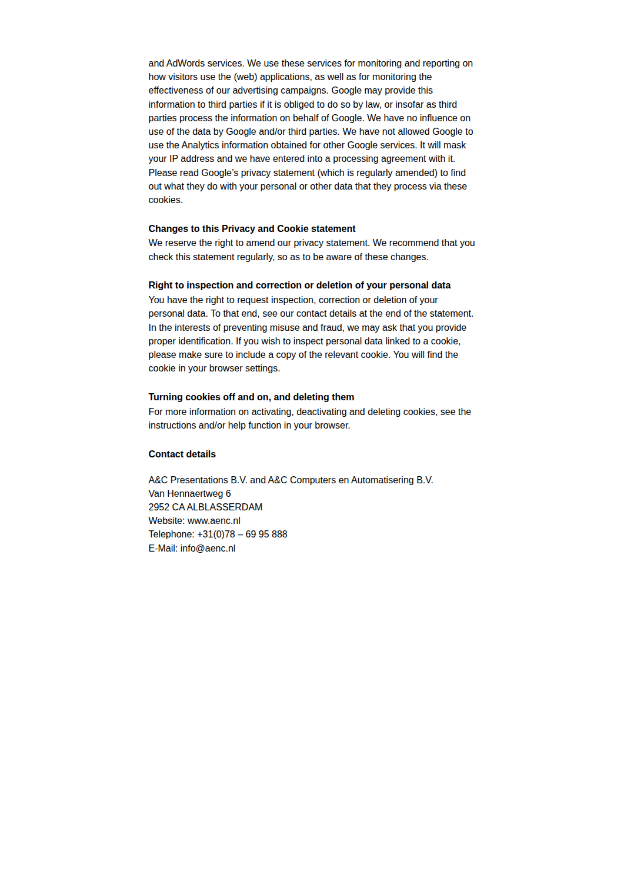and AdWords services. We use these services for monitoring and reporting on how visitors use the (web) applications, as well as for monitoring the effectiveness of our advertising campaigns. Google may provide this information to third parties if it is obliged to do so by law, or insofar as third parties process the information on behalf of Google. We have no influence on use of the data by Google and/or third parties. We have not allowed Google to use the Analytics information obtained for other Google services. It will mask your IP address and we have entered into a processing agreement with it. Please read Google’s privacy statement (which is regularly amended) to find out what they do with your personal or other data that they process via these cookies.
Changes to this Privacy and Cookie statement
We reserve the right to amend our privacy statement. We recommend that you check this statement regularly, so as to be aware of these changes.
Right to inspection and correction or deletion of your personal data
You have the right to request inspection, correction or deletion of your personal data. To that end, see our contact details at the end of the statement. In the interests of preventing misuse and fraud, we may ask that you provide proper identification. If you wish to inspect personal data linked to a cookie, please make sure to include a copy of the relevant cookie. You will find the cookie in your browser settings.
Turning cookies off and on, and deleting them
For more information on activating, deactivating and deleting cookies, see the instructions and/or help function in your browser.
Contact details
A&C Presentations B.V. and A&C Computers en Automatisering B.V.
Van Hennaertweg 6
2952 CA ALBLASSERDAM
Website: www.aenc.nl
Telephone: +31(0)78 – 69 95 888
E-Mail: info@aenc.nl